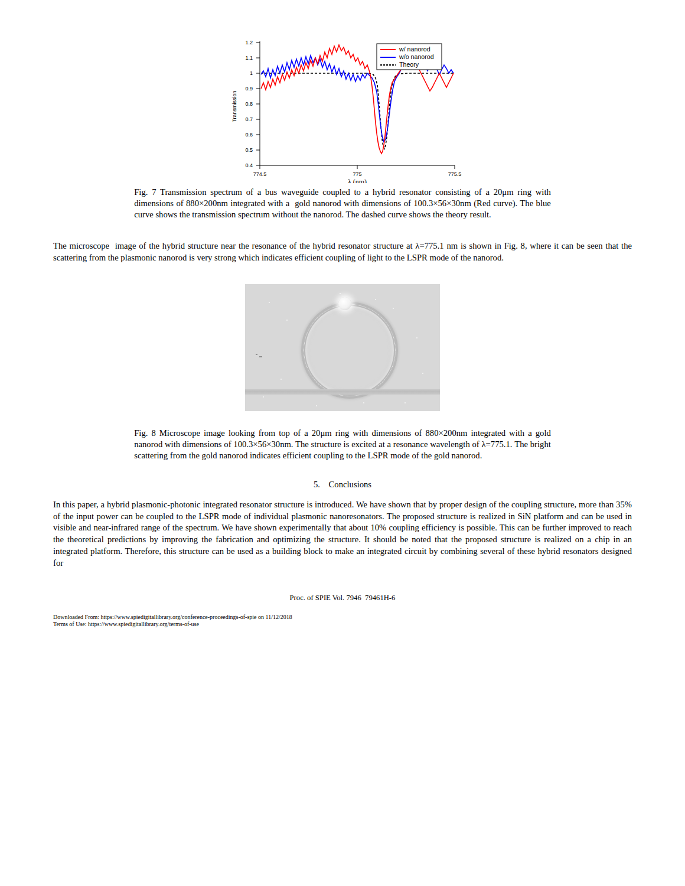0.4 0.5 0.6 0.7 0.8 0.9 1 1.1 1.2 774.5 775 775.5 Transmission λ (nm) w/ nanorod w/o nanorod Theory
Fig. 7 Transmission spectrum of a bus waveguide coupled to a hybrid resonator consisting of a 20μm ring with dimensions of 880×200nm integrated with a gold nanorod with dimensions of 100.3×56×30nm (Red curve). The blue curve shows the transmission spectrum without the nanorod. The dashed curve shows the theory result.
The microscope image of the hybrid structure near the resonance of the hybrid resonator structure at λ=775.1 nm is shown in Fig. 8, where it can be seen that the scattering from the plasmonic nanorod is very strong which indicates efficient coupling of light to the LSPR mode of the nanorod.
Fig. 8 Microscope image looking from top of a 20μm ring with dimensions of 880×200nm integrated with a gold nanorod with dimensions of 100.3×56×30nm. The structure is excited at a resonance wavelength of λ=775.1. The bright scattering from the gold nanorod indicates efficient coupling to the LSPR mode of the gold nanorod.
5. Conclusions
In this paper, a hybrid plasmonic-photonic integrated resonator structure is introduced. We have shown that by proper design of the coupling structure, more than 35% of the input power can be coupled to the LSPR mode of individual plasmonic nanoresonators. The proposed structure is realized in SiN platform and can be used in visible and near-infrared range of the spectrum. We have shown experimentally that about 10% coupling efficiency is possible. This can be further improved to reach the theoretical predictions by improving the fabrication and optimizing the structure. It should be noted that the proposed structure is realized on a chip in an integrated platform. Therefore, this structure can be used as a building block to make an integrated circuit by combining several of these hybrid resonators designed for
Proc. of SPIE Vol. 7946 79461H-6
Downloaded From: https://www.spiedigitallibrary.org/conference-proceedings-of-spie on 11/12/2018
Terms of Use: https://www.spiedigitallibrary.org/terms-of-use